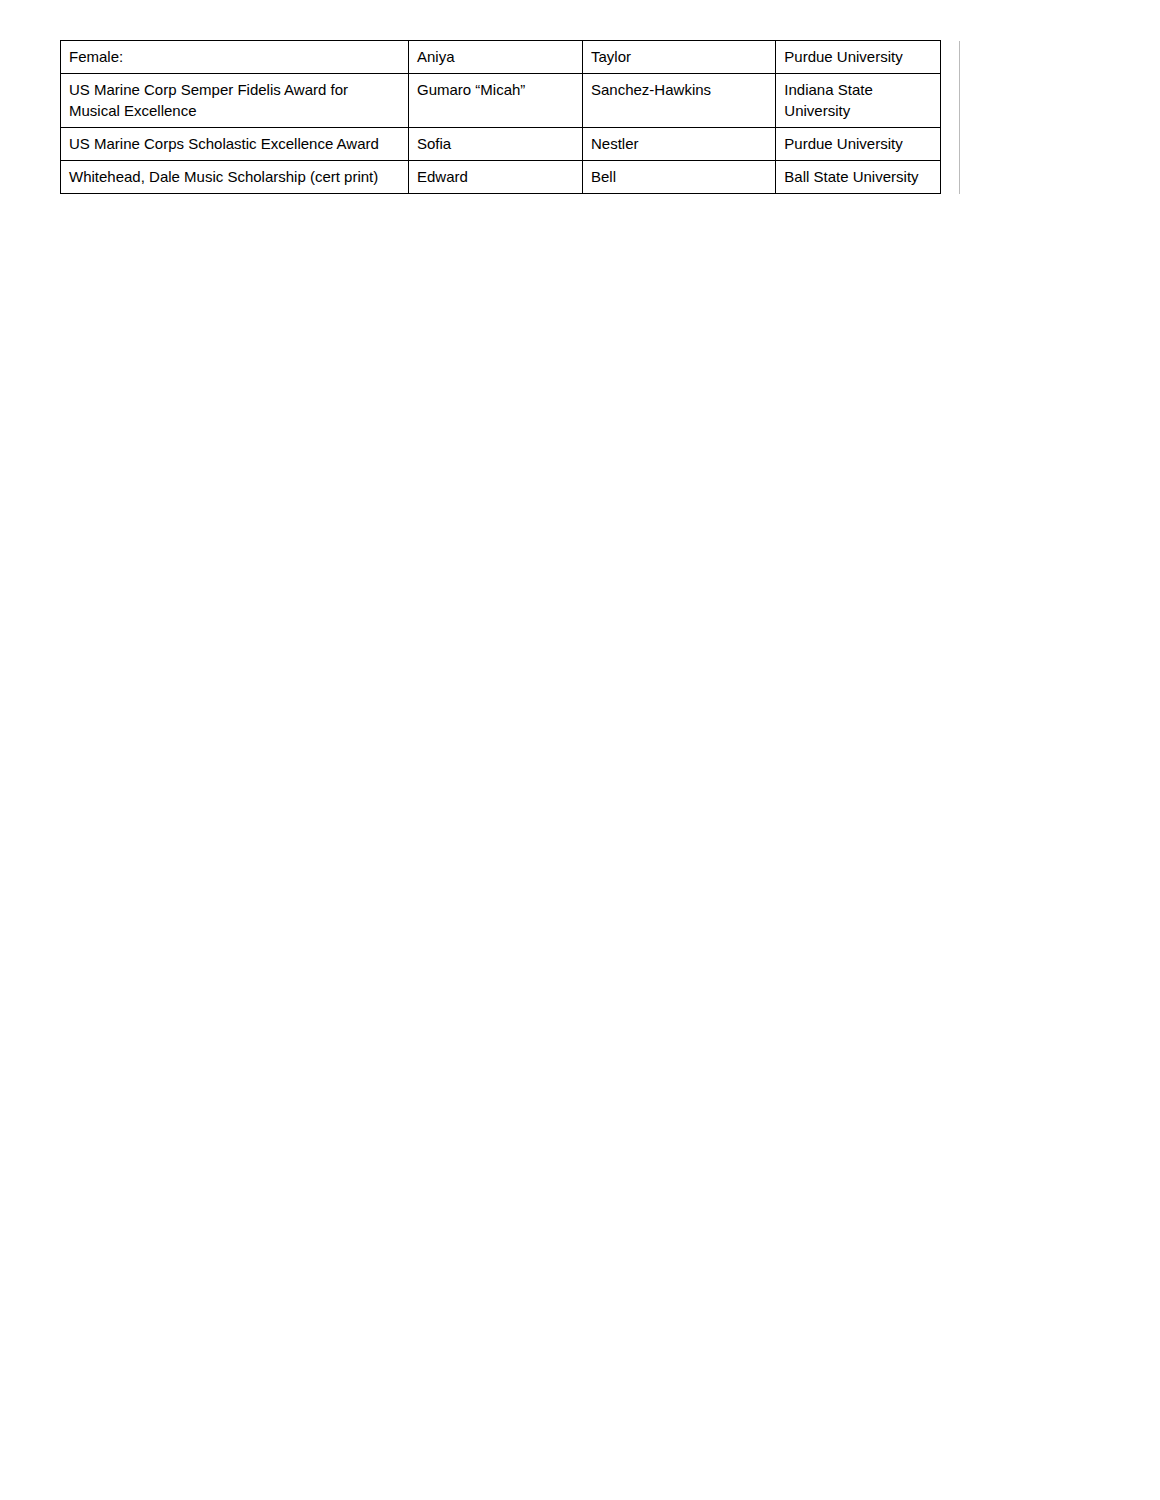| Female: | Aniya | Taylor | Purdue University | |
| US Marine Corp Semper Fidelis Award for Musical Excellence | Gumaro “Micah” | Sanchez-Hawkins | Indiana State University | |
| US Marine Corps Scholastic Excellence Award | Sofia | Nestler | Purdue University | |
| Whitehead, Dale Music Scholarship (cert print) | Edward | Bell | Ball State University | |